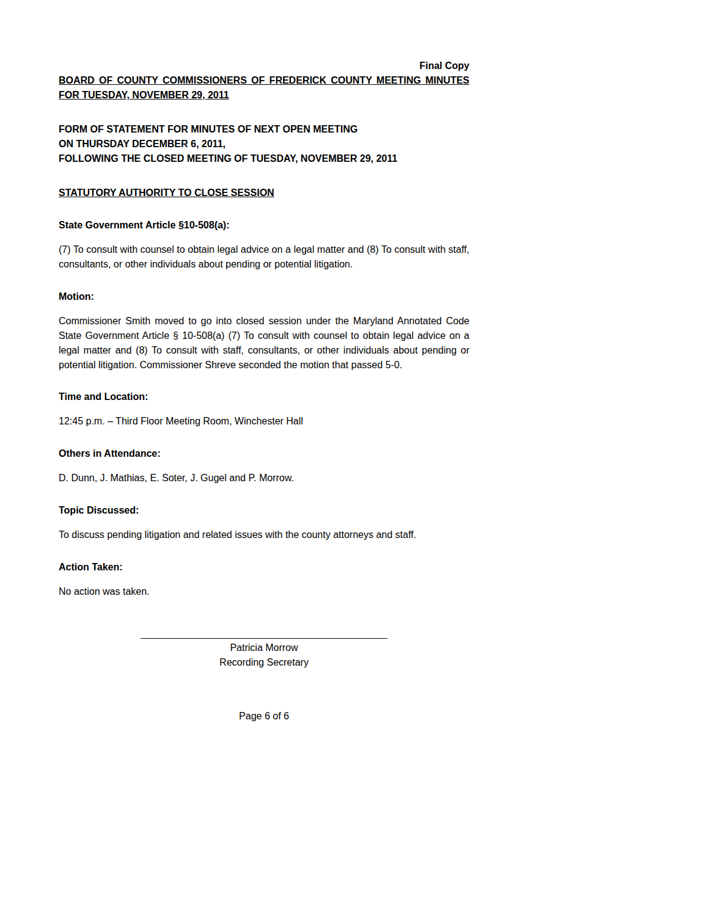Final Copy
BOARD OF COUNTY COMMISSIONERS OF FREDERICK COUNTY MEETING MINUTES FOR TUESDAY, NOVEMBER 29, 2011
FORM OF STATEMENT FOR MINUTES OF NEXT OPEN MEETING
ON THURSDAY DECEMBER 6, 2011,
FOLLOWING THE CLOSED MEETING OF TUESDAY, NOVEMBER 29, 2011
STATUTORY AUTHORITY TO CLOSE SESSION
State Government Article §10-508(a):
(7) To consult with counsel to obtain legal advice on a legal matter and (8) To consult with staff, consultants, or other individuals about pending or potential litigation.
Motion:
Commissioner Smith moved to go into closed session under the Maryland Annotated Code State Government Article § 10-508(a) (7) To consult with counsel to obtain legal advice on a legal matter and (8) To consult with staff, consultants, or other individuals about pending or potential litigation. Commissioner Shreve seconded the motion that passed 5-0.
Time and Location:
12:45 p.m. – Third Floor Meeting Room, Winchester Hall
Others in Attendance:
D. Dunn, J. Mathias, E. Soter, J. Gugel and P. Morrow.
Topic Discussed:
To discuss pending litigation and related issues with the county attorneys and staff.
Action Taken:
No action was taken.
Patricia Morrow
Recording Secretary
Page 6 of 6